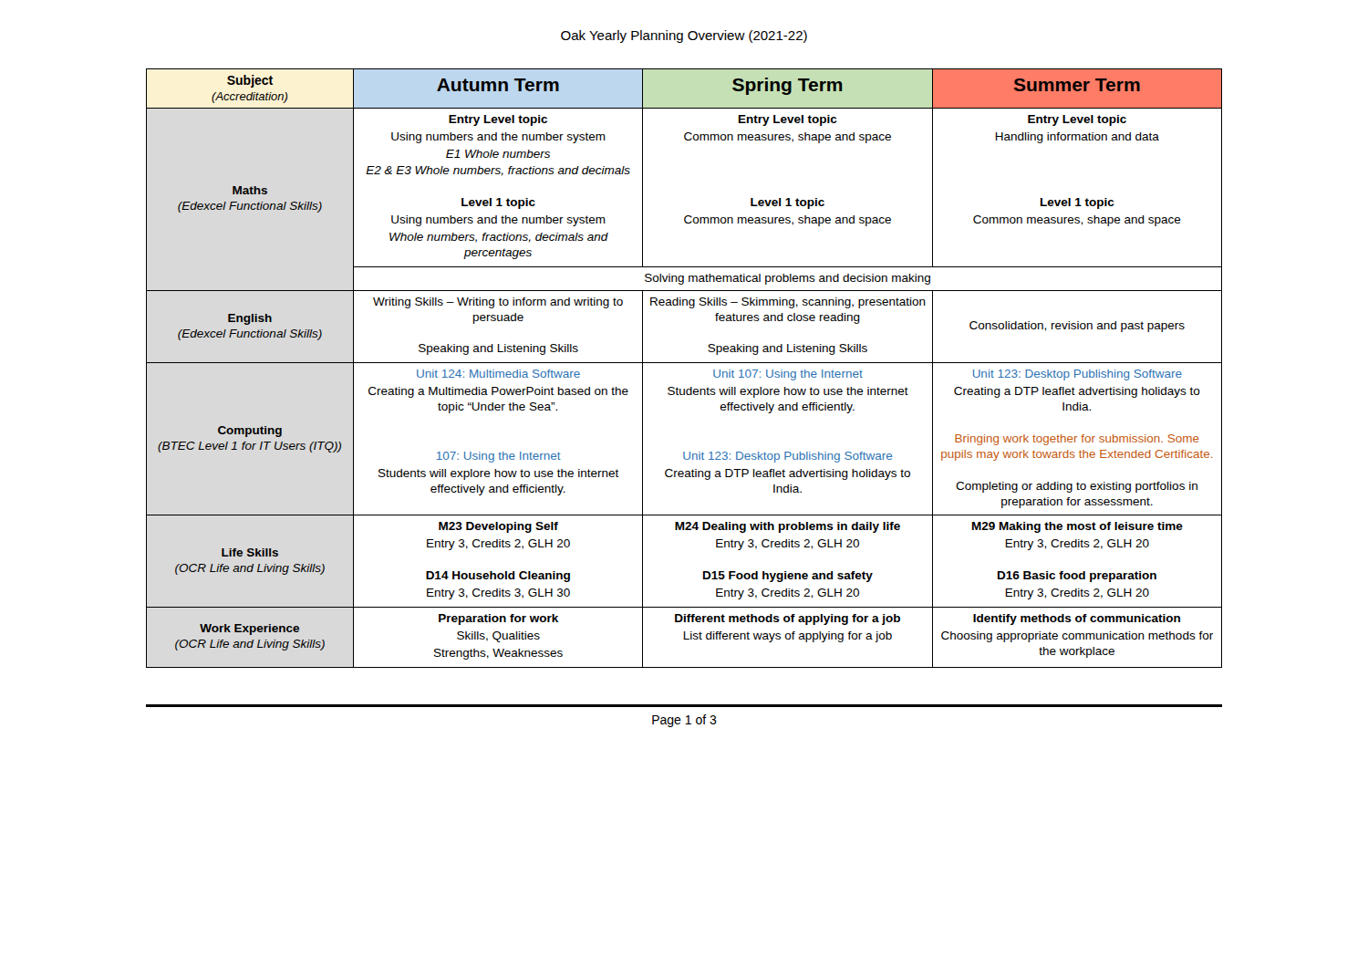Oak Yearly Planning Overview (2021-22)
| Subject (Accreditation) | Autumn Term | Spring Term | Summer Term |
| --- | --- | --- | --- |
| Maths (Edexcel Functional Skills) | Entry Level topic Using numbers and the number system E1 Whole numbers E2 & E3 Whole numbers, fractions and decimals Level 1 topic Using numbers and the number system Whole numbers, fractions, decimals and percentages | Entry Level topic Common measures, shape and space Level 1 topic Common measures, shape and space | Entry Level topic Handling information and data Level 1 topic Common measures, shape and space |
| Solving mathematical problems and decision making |
| English (Edexcel Functional Skills) | Writing Skills – Writing to inform and writing to persuade Speaking and Listening Skills | Reading Skills – Skimming, scanning, presentation features and close reading Speaking and Listening Skills | Consolidation, revision and past papers |
| Computing (BTEC Level 1 for IT Users (ITQ)) | Unit 124: Multimedia Software Creating a Multimedia PowerPoint based on the topic “Under the Sea”. 107: Using the Internet Students will explore how to use the internet effectively and efficiently. | Unit 107: Using the Internet Students will explore how to use the internet effectively and efficiently. Unit 123: Desktop Publishing Software Creating a DTP leaflet advertising holidays to India. | Unit 123: Desktop Publishing Software Creating a DTP leaflet advertising holidays to India. Bringing work together for submission. Some pupils may work towards the Extended Certificate. Completing or adding to existing portfolios in preparation for assessment. |
| Life Skills (OCR Life and Living Skills) | M23 Developing Self Entry 3, Credits 2, GLH 20 D14 Household Cleaning Entry 3, Credits 3, GLH 30 | M24 Dealing with problems in daily life Entry 3, Credits 2, GLH 20 D15 Food hygiene and safety Entry 3, Credits 2, GLH 20 | M29 Making the most of leisure time Entry 3, Credits 2, GLH 20 D16 Basic food preparation Entry 3, Credits 2, GLH 20 |
| Work Experience (OCR Life and Living Skills) | Preparation for work Skills, Qualities Strengths, Weaknesses | Different methods of applying for a job List different ways of applying for a job | Identify methods of communication Choosing appropriate communication methods for the workplace |
Page 1 of 3